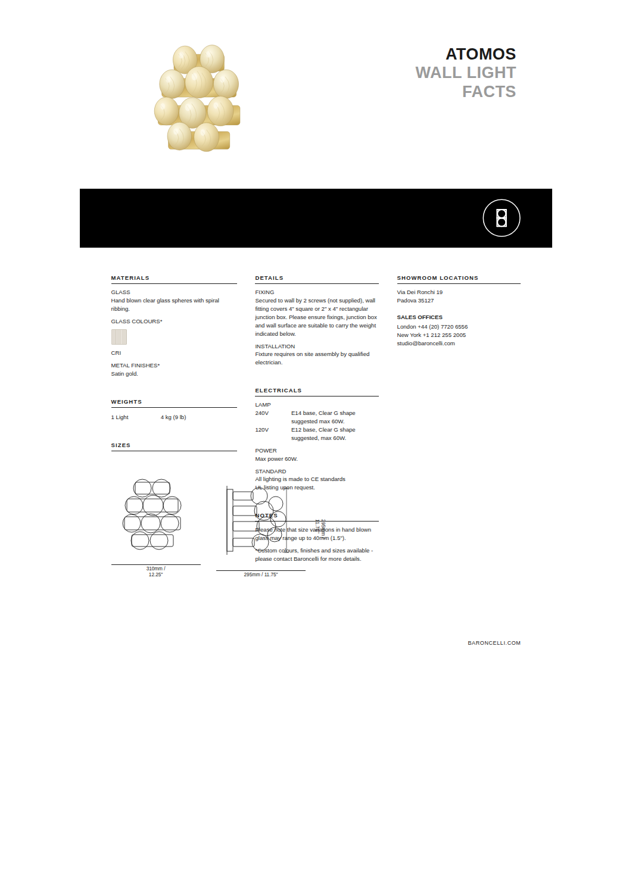ATOMOS
WALL LIGHT
FACTS
Materials
GLASS
Hand blown clear glass spheres with spiral ribbing.
GLASS COLOURS*
CRI
METAL FINISHES*
Satin gold.
Weights
1 Light 4 kg (9 lb)
Sizes
310mm /
12.25"
295mm /
11.75"
295mm / 11.75"
Details
FIXING
Secured to wall by 2 screws (not supplied), wall fitting covers 4" square or 2" x 4" rectangular junction box. Please ensure fixings, junction box and wall surface are suitable to carry the weight indicated below.
INSTALLATION
Fixture requires on site assembly by qualified electrician.
Electricals
LAMP
240V E14 base, Clear G shape
240V suggested max 60W.
120V E12 base, Clear G shape
120V suggested, max 60W.
POWER
Max power 60W.
STANDARD
All lighting is made to CE standards
UL listing upon request.
Notes
Please note that size variations in hand blown glass may range up to 40mm (1.5").
*Custom colours, finishes and sizes available - please contact Baroncelli for more details.
Showroom Locations
Via Dei Ronchi 19
Padova 35127
SALES OFFICES
London +44 (20) 7720 6556
New York +1 212 255 2005
studio@baroncelli.com
BARONCELLI.COM